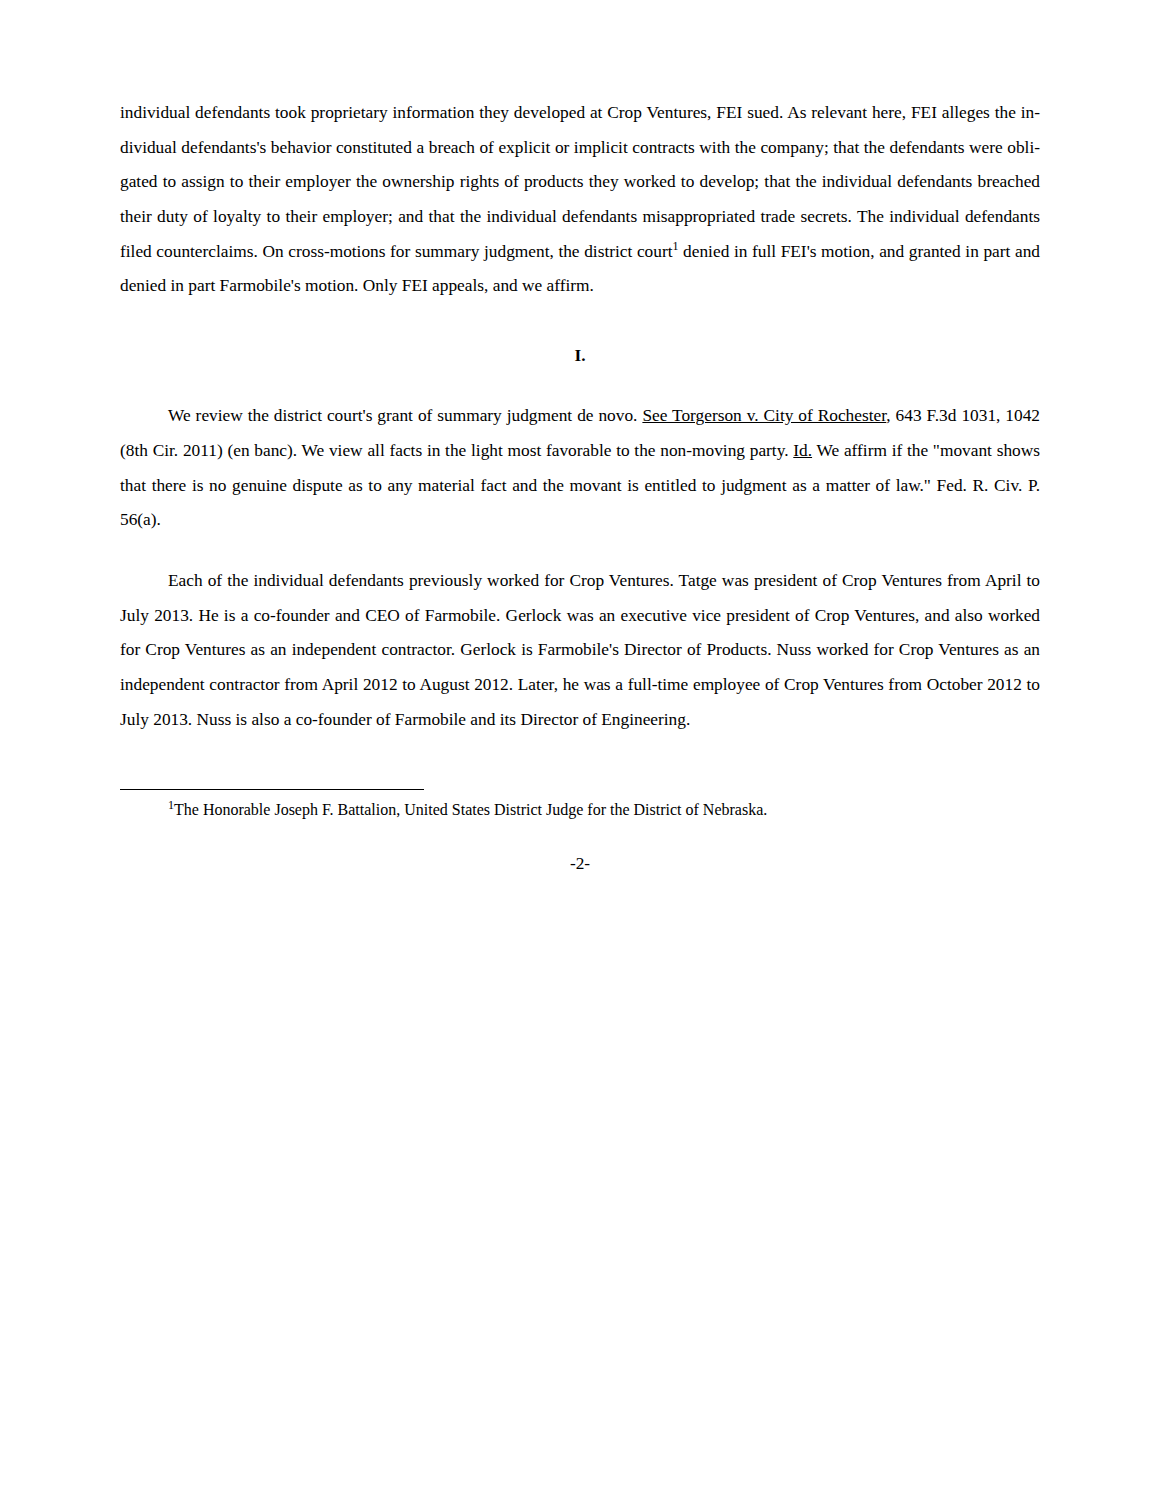individual defendants took proprietary information they developed at Crop Ventures, FEI sued. As relevant here, FEI alleges the individual defendants's behavior constituted a breach of explicit or implicit contracts with the company; that the defendants were obligated to assign to their employer the ownership rights of products they worked to develop; that the individual defendants breached their duty of loyalty to their employer; and that the individual defendants misappropriated trade secrets. The individual defendants filed counterclaims. On cross-motions for summary judgment, the district court1 denied in full FEI's motion, and granted in part and denied in part Farmobile's motion. Only FEI appeals, and we affirm.
I.
We review the district court's grant of summary judgment de novo. See Torgerson v. City of Rochester, 643 F.3d 1031, 1042 (8th Cir. 2011) (en banc). We view all facts in the light most favorable to the non-moving party. Id. We affirm if the "movant shows that there is no genuine dispute as to any material fact and the movant is entitled to judgment as a matter of law." Fed. R. Civ. P. 56(a).
Each of the individual defendants previously worked for Crop Ventures. Tatge was president of Crop Ventures from April to July 2013. He is a co-founder and CEO of Farmobile. Gerlock was an executive vice president of Crop Ventures, and also worked for Crop Ventures as an independent contractor. Gerlock is Farmobile's Director of Products. Nuss worked for Crop Ventures as an independent contractor from April 2012 to August 2012. Later, he was a full-time employee of Crop Ventures from October 2012 to July 2013. Nuss is also a co-founder of Farmobile and its Director of Engineering.
1The Honorable Joseph F. Battalion, United States District Judge for the District of Nebraska.
-2-